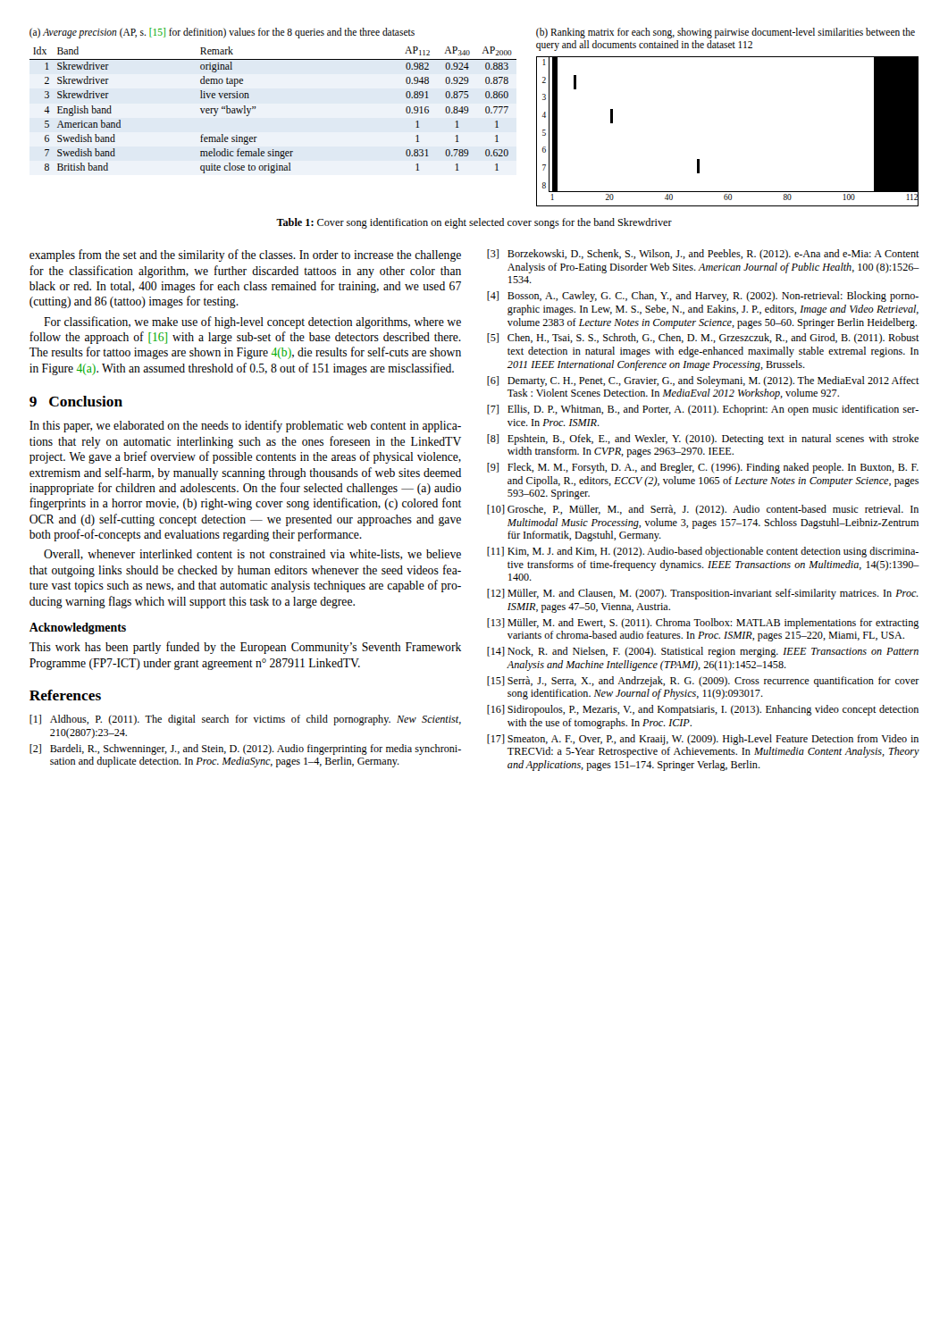(a) Average precision (AP, s. [15] for definition) values for the 8 queries and the three datasets
| Idx | Band | Remark | AP 112 | AP 340 | AP 2000 |
| --- | --- | --- | --- | --- | --- |
| 1 | Skrewdriver | original | 0.982 | 0.924 | 0.883 |
| 2 | Skrewdriver | demo tape | 0.948 | 0.929 | 0.878 |
| 3 | Skrewdriver | live version | 0.891 | 0.875 | 0.860 |
| 4 | English band | very “bawly” | 0.916 | 0.849 | 0.777 |
| 5 | American band | | 1 | 1 | 1 |
| 6 | Swedish band | female singer | 1 | 1 | 1 |
| 7 | Swedish band | melodic female singer | 0.831 | 0.789 | 0.620 |
| 8 | British band | quite close to original | 1 | 1 | 1 |
(b) Ranking matrix for each song, showing pairwise document-level similarities between the query and all documents contained in the dataset 112
12345678
120406080100112
Table 1: Cover song identification on eight selected cover songs for the band Skrewdriver
examples from the set and the similarity of the classes. In order to increase the challenge for the classification algorithm, we further discarded tattoos in any other color than black or red. In total, 400 images for each class remained for training, and we used 67 (cutting) and 86 (tattoo) images for testing.
For classification, we make use of high-level concept detection algorithms, where we follow the approach of [16] with a large sub-set of the base detectors described there. The results for tattoo images are shown in Figure 4(b), die results for self-cuts are shown in Figure 4(a). With an assumed threshold of 0.5, 8 out of 151 images are misclassified.
9 Conclusion
In this paper, we elaborated on the needs to identify problematic web content in applications that rely on automatic interlinking such as the ones foreseen in the LinkedTV project. We gave a brief overview of possible contents in the areas of physical violence, extremism and self-harm, by manually scanning through thousands of web sites deemed inappropriate for children and adolescents. On the four selected challenges — (a) audio fingerprints in a horror movie, (b) right-wing cover song identification, (c) colored font OCR and (d) self-cutting concept detection — we presented our approaches and gave both proof-of-concepts and evaluations regarding their performance.
Overall, whenever interlinked content is not constrained via white-lists, we believe that outgoing links should be checked by human editors whenever the seed videos feature vast topics such as news, and that automatic analysis techniques are capable of producing warning flags which will support this task to a large degree.
Acknowledgments
This work has been partly funded by the European Community’s Seventh Framework Programme (FP7-ICT) under grant agreement n° 287911 LinkedTV.
References
[1] Aldhous, P. (2011). The digital search for victims of child pornography. New Scientist, 210(2807):23–24.
[2] Bardeli, R., Schwenninger, J., and Stein, D. (2012). Audio fingerprinting for media synchronisation and duplicate detection. In Proc. MediaSync, pages 1–4, Berlin, Germany.
[3] Borzekowski, D., Schenk, S., Wilson, J., and Peebles, R. (2012). e-Ana and e-Mia: A Content Analysis of Pro-Eating Disorder Web Sites. American Journal of Public Health, 100 (8):1526–1534.
[4] Bosson, A., Cawley, G. C., Chan, Y., and Harvey, R. (2002). Non-retrieval: Blocking pornographic images. In Lew, M. S., Sebe, N., and Eakins, J. P., editors, Image and Video Retrieval, volume 2383 of Lecture Notes in Computer Science, pages 50–60. Springer Berlin Heidelberg.
[5] Chen, H., Tsai, S. S., Schroth, G., Chen, D. M., Grzeszczuk, R., and Girod, B. (2011). Robust text detection in natural images with edge-enhanced maximally stable extremal regions. In 2011 IEEE International Conference on Image Processing, Brussels.
[6] Demarty, C. H., Penet, C., Gravier, G., and Soleymani, M. (2012). The MediaEval 2012 Affect Task : Violent Scenes Detection. In MediaEval 2012 Workshop, volume 927.
[7] Ellis, D. P., Whitman, B., and Porter, A. (2011). Echoprint: An open music identification service. In Proc. ISMIR.
[8] Epshtein, B., Ofek, E., and Wexler, Y. (2010). Detecting text in natural scenes with stroke width transform. In CVPR, pages 2963–2970. IEEE.
[9] Fleck, M. M., Forsyth, D. A., and Bregler, C. (1996). Finding naked people. In Buxton, B. F. and Cipolla, R., editors, ECCV (2), volume 1065 of Lecture Notes in Computer Science, pages 593–602. Springer.
[10] Grosche, P., Müller, M., and Serrà, J. (2012). Audio content-based music retrieval. In Multimodal Music Processing, volume 3, pages 157–174. Schloss Dagstuhl–Leibniz-Zentrum für Informatik, Dagstuhl, Germany.
[11] Kim, M. J. and Kim, H. (2012). Audio-based objectionable content detection using discriminative transforms of time-frequency dynamics. IEEE Transactions on Multimedia, 14(5):1390–1400.
[12] Müller, M. and Clausen, M. (2007). Transposition-invariant self-similarity matrices. In Proc. ISMIR, pages 47–50, Vienna, Austria.
[13] Müller, M. and Ewert, S. (2011). Chroma Toolbox: MATLAB implementations for extracting variants of chroma-based audio features. In Proc. ISMIR, pages 215–220, Miami, FL, USA.
[14] Nock, R. and Nielsen, F. (2004). Statistical region merging. IEEE Transactions on Pattern Analysis and Machine Intelligence (TPAMI), 26(11):1452–1458.
[15] Serrà, J., Serra, X., and Andrzejak, R. G. (2009). Cross recurrence quantification for cover song identification. New Journal of Physics, 11(9):093017.
[16] Sidiropoulos, P., Mezaris, V., and Kompatsiaris, I. (2013). Enhancing video concept detection with the use of tomographs. In Proc. ICIP.
[17] Smeaton, A. F., Over, P., and Kraaij, W. (2009). High-Level Feature Detection from Video in TRECVid: a 5-Year Retrospective of Achievements. In Multimedia Content Analysis, Theory and Applications, pages 151–174. Springer Verlag, Berlin.